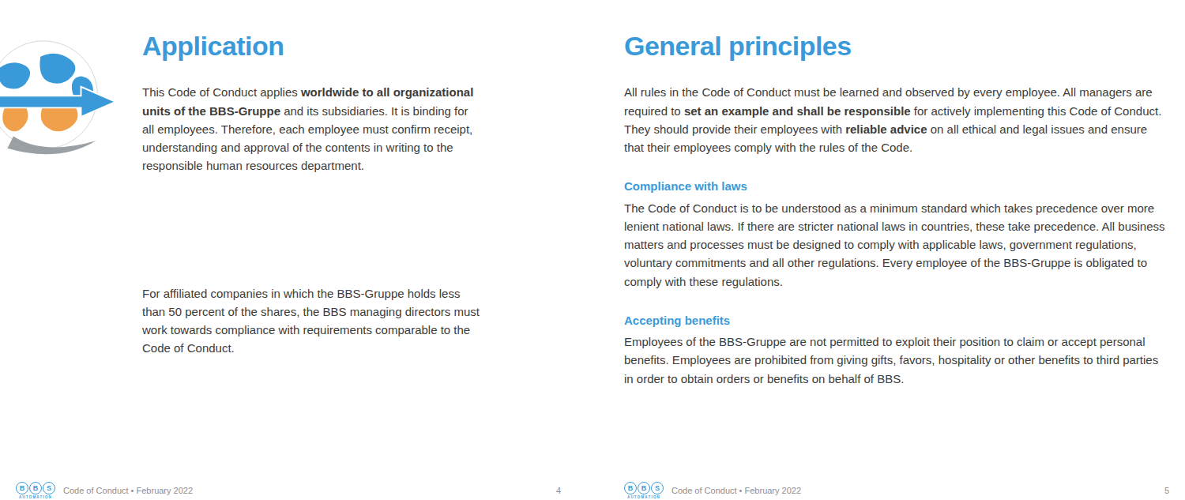Application
This Code of Conduct applies worldwide to all organizational units of the BBS-Gruppe and its subsidiaries. It is binding for all employees. Therefore, each employee must confirm receipt, understanding and approval of the contents in writing to the responsible human resources department.
For affiliated companies in which the BBS-Gruppe holds less than 50 percent of the shares, the BBS managing directors must work towards compliance with requirements comparable to the Code of Conduct.
BBS AUTOMATION Code of Conduct • February 2022
4
General principles
All rules in the Code of Conduct must be learned and observed by every employee. All managers are required to set an example and shall be responsible for actively implementing this Code of Conduct. They should provide their employees with reliable advice on all ethical and legal issues and ensure that their employees comply with the rules of the Code.
Compliance with laws
The Code of Conduct is to be understood as a minimum standard which takes precedence over more lenient national laws. If there are stricter national laws in countries, these take precedence. All business matters and processes must be designed to comply with applicable laws, government regulations, voluntary commitments and all other regulations. Every employee of the BBS-Gruppe is obligated to comply with these regulations.
Accepting benefits
Employees of the BBS-Gruppe are not permitted to exploit their position to claim or accept personal benefits. Employees are prohibited from giving gifts, favors, hospitality or other benefits to third parties in order to obtain orders or benefits on behalf of BBS.
BBS AUTOMATION Code of Conduct • February 2022
5